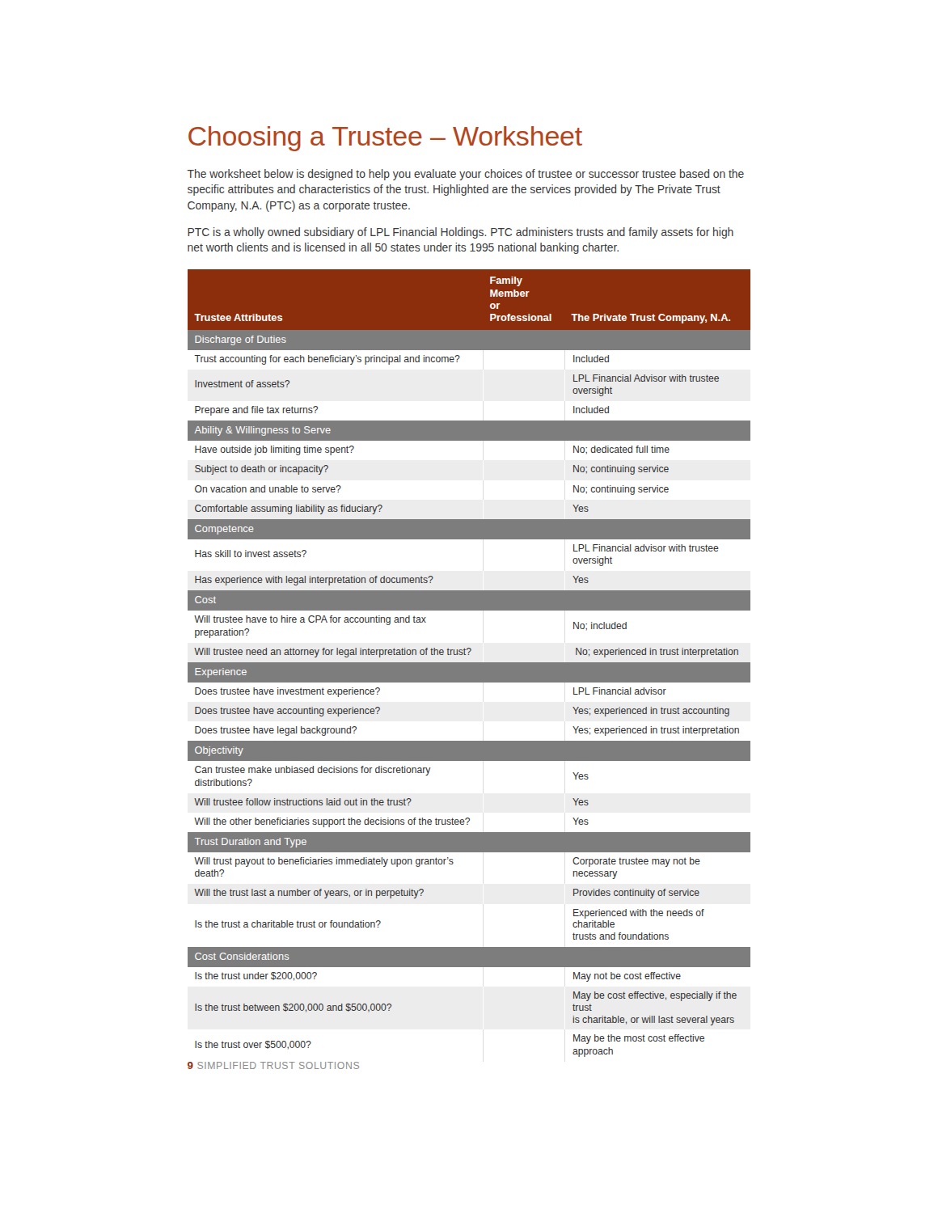Choosing a Trustee – Worksheet
The worksheet below is designed to help you evaluate your choices of trustee or successor trustee based on the specific attributes and characteristics of the trust. Highlighted are the services provided by The Private Trust Company, N.A. (PTC) as a corporate trustee.
PTC is a wholly owned subsidiary of LPL Financial Holdings. PTC administers trusts and family assets for high net worth clients and is licensed in all 50 states under its 1995 national banking charter.
| Trustee Attributes | Family Member or Professional | The Private Trust Company, N.A. |
| --- | --- | --- |
| Discharge of Duties |
| Trust accounting for each beneficiary’s principal and income? | | Included |
| Investment of assets? | | LPL Financial Advisor with trustee oversight |
| Prepare and file tax returns? | | Included |
| Ability & Willingness to Serve |
| Have outside job limiting time spent? | | No; dedicated full time |
| Subject to death or incapacity? | | No; continuing service |
| On vacation and unable to serve? | | No; continuing service |
| Comfortable assuming liability as fiduciary? | | Yes |
| Competence |
| Has skill to invest assets? | | LPL Financial advisor with trustee oversight |
| Has experience with legal interpretation of documents? | | Yes |
| Cost |
| Will trustee have to hire a CPA for accounting and tax preparation? | | No; included |
| Will trustee need an attorney for legal interpretation of the trust? | | No; experienced in trust interpretation |
| Experience |
| Does trustee have investment experience? | | LPL Financial advisor |
| Does trustee have accounting experience? | | Yes; experienced in trust accounting |
| Does trustee have legal background? | | Yes; experienced in trust interpretation |
| Objectivity |
| Can trustee make unbiased decisions for discretionary distributions? | | Yes |
| Will trustee follow instructions laid out in the trust? | | Yes |
| Will the other beneficiaries support the decisions of the trustee? | | Yes |
| Trust Duration and Type |
| Will trust payout to beneficiaries immediately upon grantor’s death? | | Corporate trustee may not be necessary |
| Will the trust last a number of years, or in perpetuity? | | Provides continuity of service |
| Is the trust a charitable trust or foundation? | | Experienced with the needs of charitable trusts and foundations |
| Cost Considerations |
| Is the trust under $200,000? | | May not be cost effective |
| Is the trust between $200,000 and $500,000? | | May be cost effective, especially if the trust is charitable, or will last several years |
| Is the trust over $500,000? | | May be the most cost effective approach |
9 SIMPLIFIED TRUST SOLUTIONS